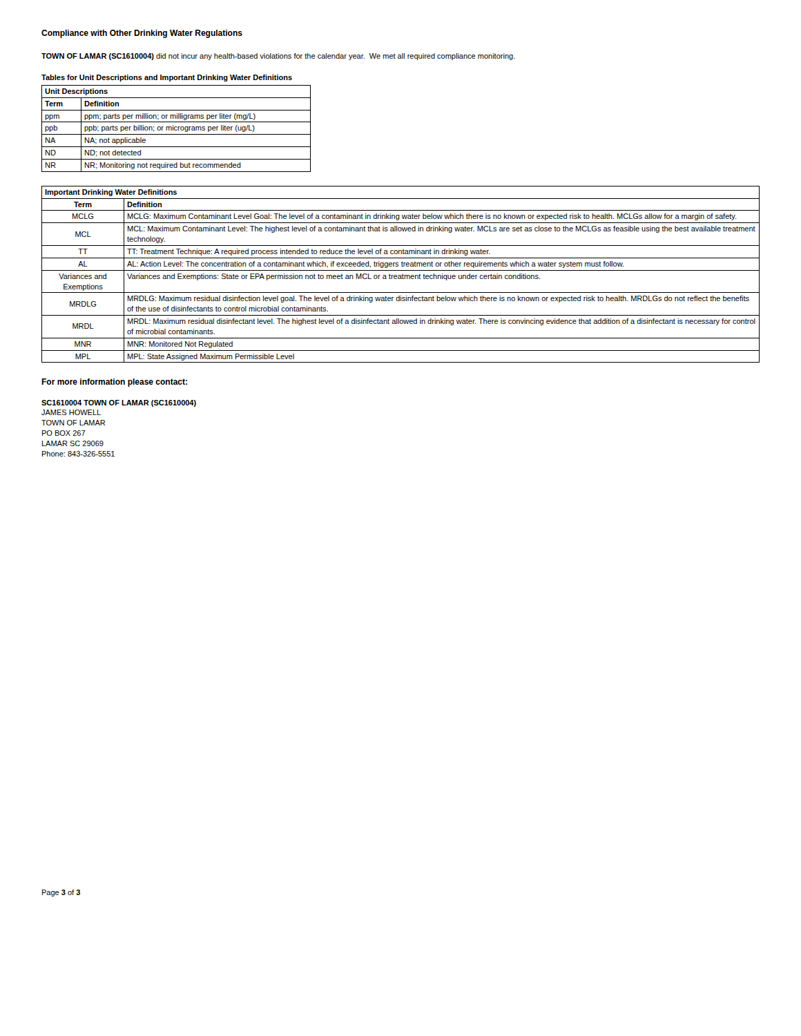Compliance with Other Drinking Water Regulations
TOWN OF LAMAR (SC1610004) did not incur any health-based violations for the calendar year. We met all required compliance monitoring.
Tables for Unit Descriptions and Important Drinking Water Definitions
| Unit Descriptions |
| Term | Definition |
| ppm | ppm; parts per million; or milligrams per liter (mg/L) |
| ppb | ppb; parts per billion; or micrograms per liter (ug/L) |
| NA | NA; not applicable |
| ND | ND; not detected |
| NR | NR; Monitoring not required but recommended |
| Important Drinking Water Definitions |
| Term | Definition |
| MCLG | MCLG: Maximum Contaminant Level Goal: The level of a contaminant in drinking water below which there is no known or expected risk to health. MCLGs allow for a margin of safety. |
| MCL | MCL: Maximum Contaminant Level: The highest level of a contaminant that is allowed in drinking water. MCLs are set as close to the MCLGs as feasible using the best available treatment technology. |
| TT | TT: Treatment Technique: A required process intended to reduce the level of a contaminant in drinking water. |
| AL | AL: Action Level: The concentration of a contaminant which, if exceeded, triggers treatment or other requirements which a water system must follow. |
| Variances and Exemptions | Variances and Exemptions: State or EPA permission not to meet an MCL or a treatment technique under certain conditions. |
| MRDLG | MRDLG: Maximum residual disinfection level goal. The level of a drinking water disinfectant below which there is no known or expected risk to health. MRDLGs do not reflect the benefits of the use of disinfectants to control microbial contaminants. |
| MRDL | MRDL: Maximum residual disinfectant level. The highest level of a disinfectant allowed in drinking water. There is convincing evidence that addition of a disinfectant is necessary for control of microbial contaminants. |
| MNR | MNR: Monitored Not Regulated |
| MPL | MPL: State Assigned Maximum Permissible Level |
For more information please contact:
SC1610004 TOWN OF LAMAR (SC1610004)
JAMES HOWELL
TOWN OF LAMAR
PO BOX 267
LAMAR SC 29069
Phone: 843-326-5551
Page 3 of 3